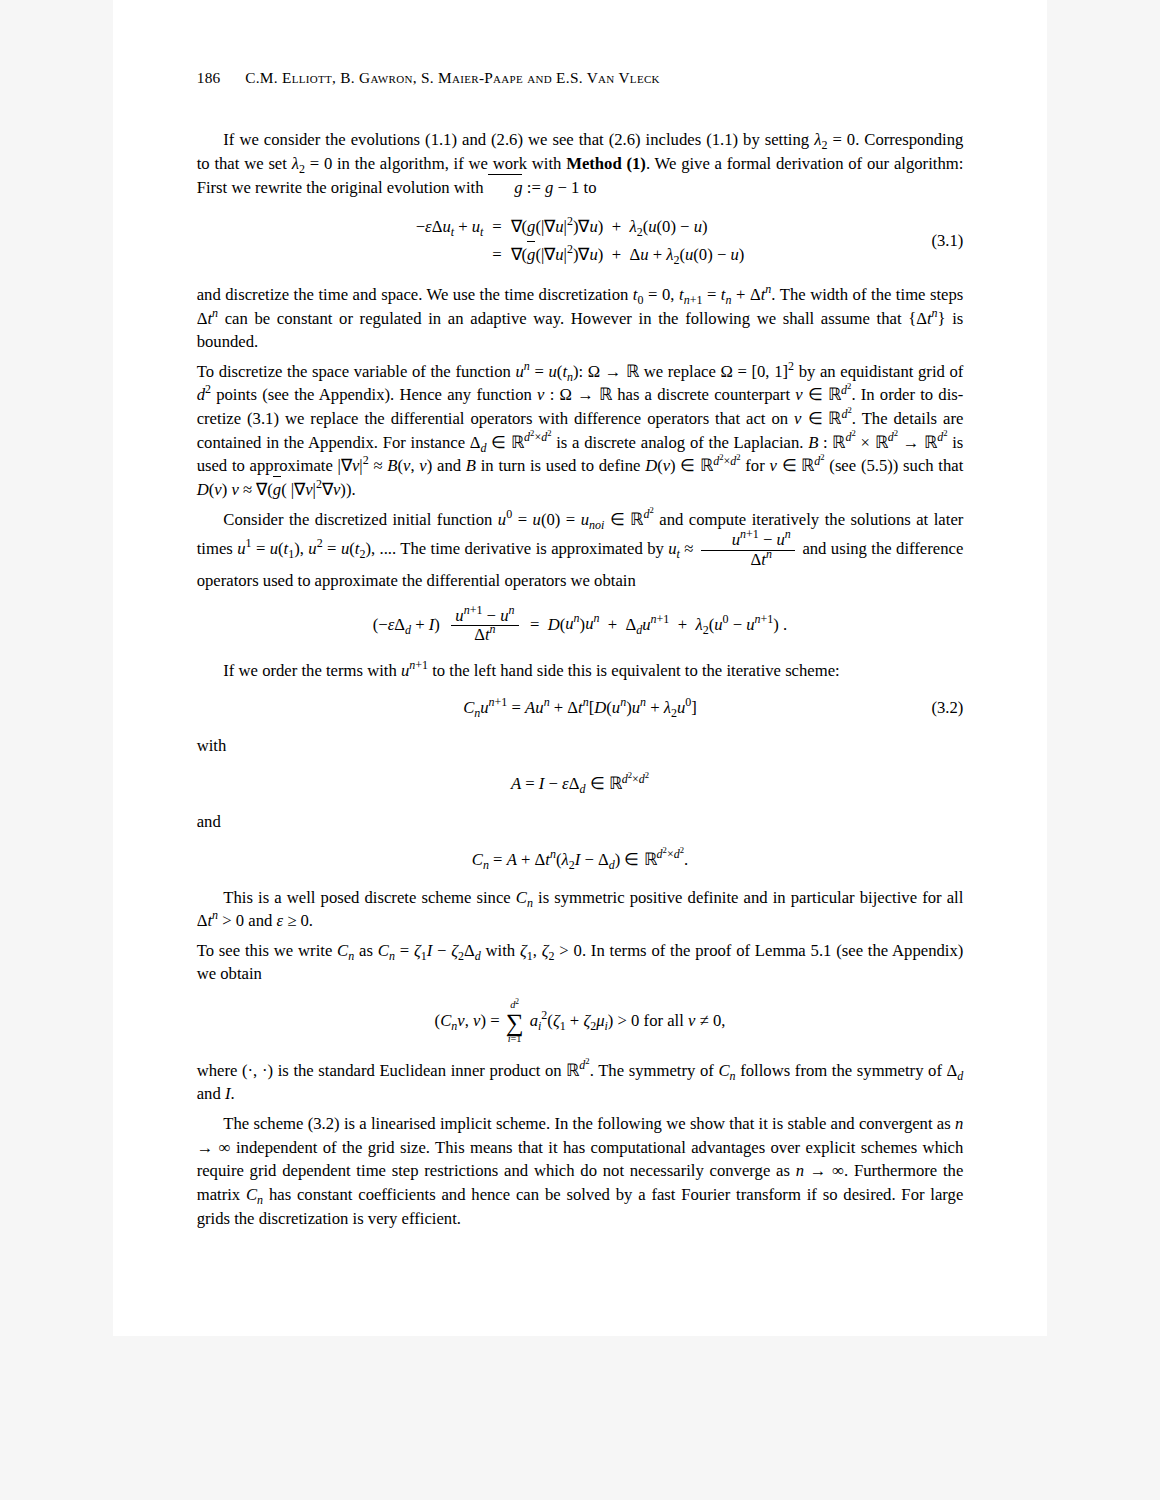186 C.M. Elliott, B. Gawron, S. Maier-Paape and E.S. Van Vleck
If we consider the evolutions (1.1) and (2.6) we see that (2.6) includes (1.1) by setting λ2 = 0. Corresponding to that we set λ2 = 0 in the algorithm, if we work with Method (1). We give a formal derivation of our algorithm: First we rewrite the original evolution with g := g − 1 to
| − ε Δ u t + u t | = | ∇( g (/∇ u / 2 )∇ u ) + λ 2 ( u (0) − u ) |
| | = | ∇( g (/∇ u / 2 )∇ u ) + Δ u + λ 2 ( u (0) − u ) |
(3.1)
and discretize the time and space. We use the time discretization t0 = 0, tn+1 = tn + Δtn. The width of the time steps Δtn can be constant or regulated in an adaptive way. However in the following we shall assume that {Δtn} is bounded.
To discretize the space variable of the function un = u(tn): Ω → ℝ we replace Ω = [0, 1]2 by an equidistant grid of d2 points (see the Appendix). Hence any function v : Ω → ℝ has a discrete counterpart v ∈ ℝd2. In order to discretize (3.1) we replace the differential operators with difference operators that act on v ∈ ℝd2. The details are contained in the Appendix. For instance Δd ∈ ℝd2×d2 is a discrete analog of the Laplacian. B : ℝd2 × ℝd2 → ℝd2 is used to approximate |∇v|2 ≈ B(v, v) and B in turn is used to define D(v) ∈ ℝd2×d2 for v ∈ ℝd2 (see (5.5)) such that D(v) v ≈ ∇(g( |∇v|2∇v)).
Consider the discretized initial function u0 = u(0) = unoi ∈ ℝd2 and compute iteratively the solutions at later times u1 = u(t1), u2 = u(t2), .... The time derivative is approximated by ut ≈ un+1 − un Δtn and using the difference operators used to approximate the differential operators we obtain
(−ε Δd + I) un+1 − un Δtn = D(un)un + Δdun+1 + λ2(u0 − un+1) .
If we order the terms with un+1 to the left hand side this is equivalent to the iterative scheme:
Cnun+1 = Aun + Δtn[D(un)un + λ2u0] (3.2)
with
A = I − ε Δd ∈ ℝd2×d2
and
Cn = A + Δtn(λ2I − Δd) ∈ ℝd2×d2.
This is a well posed discrete scheme since Cn is symmetric positive definite and in particular bijective for all Δtn > 0 and ε ≥ 0.
To see this we write Cn as Cn = ζ1I − ζ2Δd with ζ1, ζ2 > 0. In terms of the proof of Lemma 5.1 (see the Appendix) we obtain
(Cnv, v) = d2∑i=1 ai2(ζ1 + ζ2μi) > 0 for all v ≠ 0,
where (·, ·) is the standard Euclidean inner product on ℝd2. The symmetry of Cn follows from the symmetry of Δd and I.
The scheme (3.2) is a linearised implicit scheme. In the following we show that it is stable and convergent as n → ∞ independent of the grid size. This means that it has computational advantages over explicit schemes which require grid dependent time step restrictions and which do not necessarily converge as n → ∞. Furthermore the matrix Cn has constant coefficients and hence can be solved by a fast Fourier transform if so desired. For large grids the discretization is very efficient.